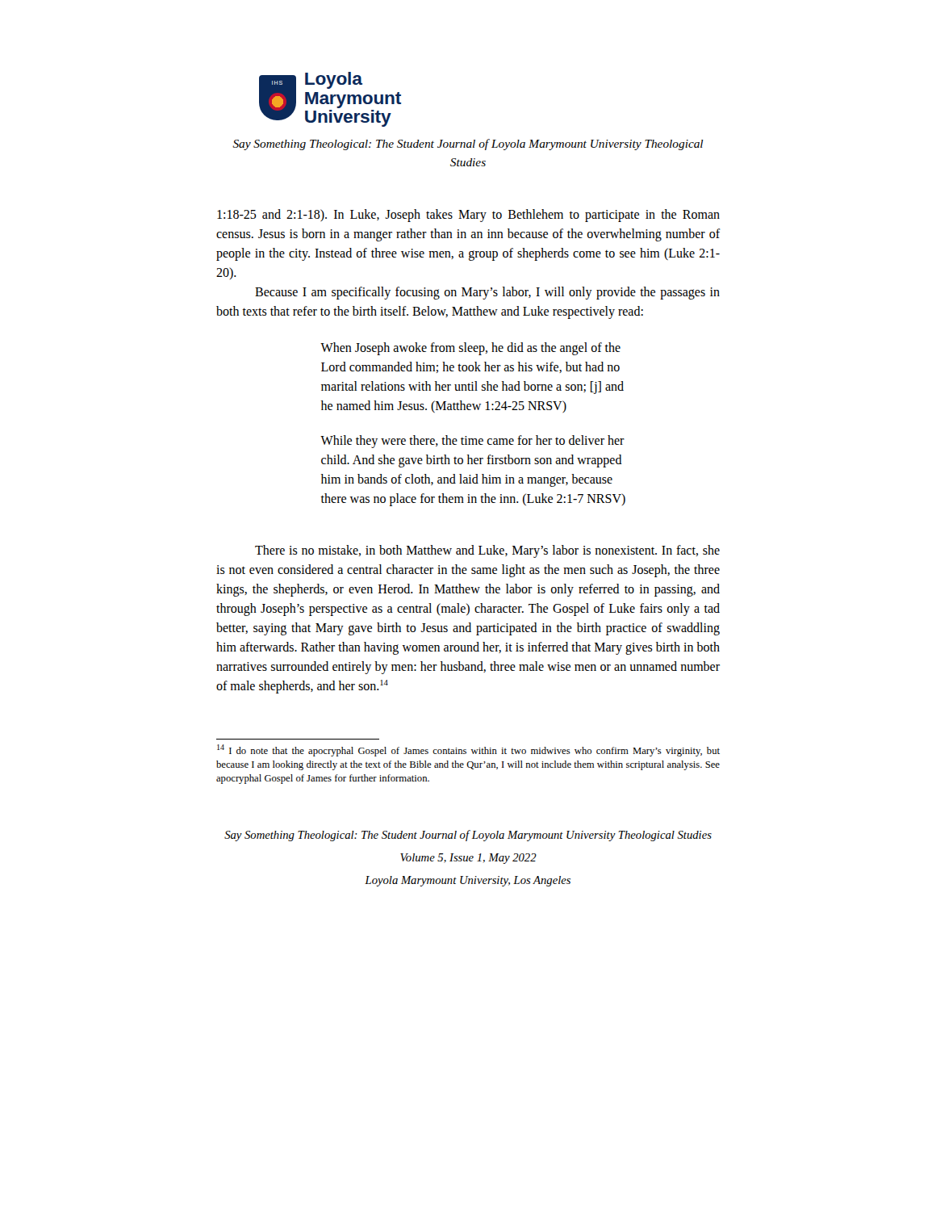Loyola
Marymount
University
Say Something Theological: The Student Journal of Loyola Marymount University Theological Studies
1:18-25 and 2:1-18). In Luke, Joseph takes Mary to Bethlehem to participate in the Roman census. Jesus is born in a manger rather than in an inn because of the overwhelming number of people in the city. Instead of three wise men, a group of shepherds come to see him (Luke 2:1-20).
Because I am specifically focusing on Mary’s labor, I will only provide the passages in both texts that refer to the birth itself. Below, Matthew and Luke respectively read:
When Joseph awoke from sleep, he did as the angel of the Lord commanded him; he took her as his wife, but had no marital relations with her until she had borne a son; [j] and he named him Jesus. (Matthew 1:24-25 NRSV)
While they were there, the time came for her to deliver her child. And she gave birth to her firstborn son and wrapped him in bands of cloth, and laid him in a manger, because there was no place for them in the inn. (Luke 2:1-7 NRSV)
There is no mistake, in both Matthew and Luke, Mary’s labor is nonexistent. In fact, she is not even considered a central character in the same light as the men such as Joseph, the three kings, the shepherds, or even Herod. In Matthew the labor is only referred to in passing, and through Joseph’s perspective as a central (male) character. The Gospel of Luke fairs only a tad better, saying that Mary gave birth to Jesus and participated in the birth practice of swaddling him afterwards. Rather than having women around her, it is inferred that Mary gives birth in both narratives surrounded entirely by men: her husband, three male wise men or an unnamed number of male shepherds, and her son.14
14 I do note that the apocryphal Gospel of James contains within it two midwives who confirm Mary’s virginity, but because I am looking directly at the text of the Bible and the Qur’an, I will not include them within scriptural analysis. See apocryphal Gospel of James for further information.
Say Something Theological: The Student Journal of Loyola Marymount University Theological Studies
Volume 5, Issue 1, May 2022
Loyola Marymount University, Los Angeles